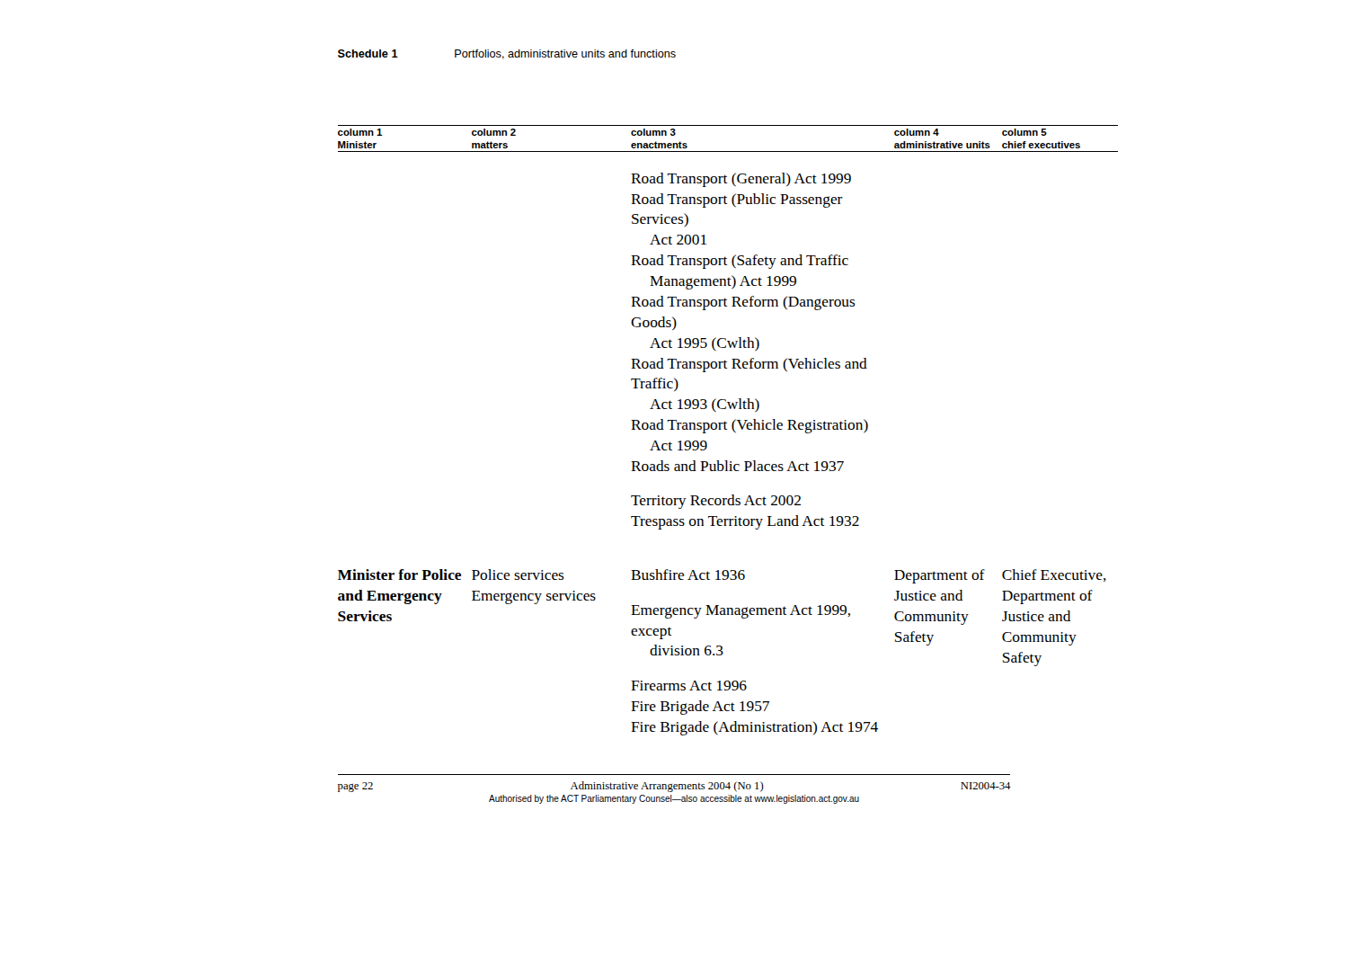Schedule 1 Portfolios, administrative units and functions
| column 1 Minister | column 2 matters | column 3 enactments | column 4 administrative units | column 5 chief executives |
| --- | --- | --- | --- | --- |
| | | Road Transport (General) Act 1999 Road Transport (Public Passenger Services) Act 2001 Road Transport (Safety and Traffic Management) Act 1999 Road Transport Reform (Dangerous Goods) Act 1995 (Cwlth) Road Transport Reform (Vehicles and Traffic) Act 1993 (Cwlth) Road Transport (Vehicle Registration) Act 1999 Roads and Public Places Act 1937 Territory Records Act 2002 Trespass on Territory Land Act 1932 | | |
| Minister for Police and Emergency Services | Police services Emergency services | Bushfire Act 1936 Emergency Management Act 1999, except division 6.3 Firearms Act 1996 Fire Brigade Act 1957 Fire Brigade (Administration) Act 1974 | Department of Justice and Community Safety | Chief Executive, Department of Justice and Community Safety |
page 22
Administrative Arrangements 2004 (No 1)
NI2004-34
Authorised by the ACT Parliamentary Counsel—also accessible at www.legislation.act.gov.au